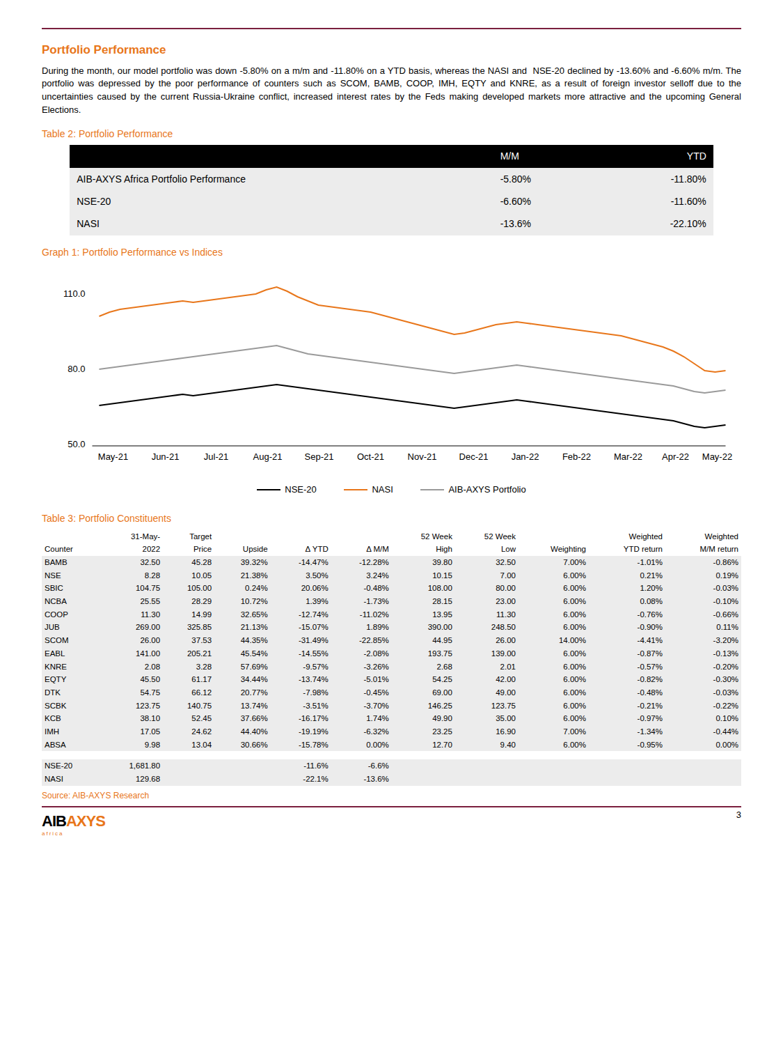Portfolio Performance
During the month, our model portfolio was down -5.80% on a m/m and -11.80% on a YTD basis, whereas the NASI and NSE-20 declined by -13.60% and -6.60% m/m. The portfolio was depressed by the poor performance of counters such as SCOM, BAMB, COOP, IMH, EQTY and KNRE, as a result of foreign investor selloff due to the uncertainties caused by the current Russia-Ukraine conflict, increased interest rates by the Feds making developed markets more attractive and the upcoming General Elections.
Table 2: Portfolio Performance
| | M/M | YTD |
| --- | --- | --- |
| AIB-AXYS Africa Portfolio Performance | -5.80% | -11.80% |
| NSE-20 | -6.60% | -11.60% |
| NASI | -13.6% | -22.10% |
Graph 1: Portfolio Performance vs Indices
110.0 80.0 50.0 May-21 Jun-21 Jul-21 Aug-21 Sep-21 Oct-21 Nov-21 Dec-21 Jan-22 Feb-22 Mar-22 Apr-22 May-22
NSE-20 NASI AIB-AXYS Portfolio
Table 3: Portfolio Constituents
| | 31-May- | Target | | | | 52 Week | 52 Week | | Weighted | Weighted |
| --- | --- | --- | --- | --- | --- | --- | --- | --- | --- | --- |
| Counter | 2022 | Price | Upside | Δ YTD | Δ M/M | High | Low | Weighting | YTD return | M/M return |
| BAMB | 32.50 | 45.28 | 39.32% | -14.47% | -12.28% | 39.80 | 32.50 | 7.00% | -1.01% | -0.86% |
| NSE | 8.28 | 10.05 | 21.38% | 3.50% | 3.24% | 10.15 | 7.00 | 6.00% | 0.21% | 0.19% |
| SBIC | 104.75 | 105.00 | 0.24% | 20.06% | -0.48% | 108.00 | 80.00 | 6.00% | 1.20% | -0.03% |
| NCBA | 25.55 | 28.29 | 10.72% | 1.39% | -1.73% | 28.15 | 23.00 | 6.00% | 0.08% | -0.10% |
| COOP | 11.30 | 14.99 | 32.65% | -12.74% | -11.02% | 13.95 | 11.30 | 6.00% | -0.76% | -0.66% |
| JUB | 269.00 | 325.85 | 21.13% | -15.07% | 1.89% | 390.00 | 248.50 | 6.00% | -0.90% | 0.11% |
| SCOM | 26.00 | 37.53 | 44.35% | -31.49% | -22.85% | 44.95 | 26.00 | 14.00% | -4.41% | -3.20% |
| EABL | 141.00 | 205.21 | 45.54% | -14.55% | -2.08% | 193.75 | 139.00 | 6.00% | -0.87% | -0.13% |
| KNRE | 2.08 | 3.28 | 57.69% | -9.57% | -3.26% | 2.68 | 2.01 | 6.00% | -0.57% | -0.20% |
| EQTY | 45.50 | 61.17 | 34.44% | -13.74% | -5.01% | 54.25 | 42.00 | 6.00% | -0.82% | -0.30% |
| DTK | 54.75 | 66.12 | 20.77% | -7.98% | -0.45% | 69.00 | 49.00 | 6.00% | -0.48% | -0.03% |
| SCBK | 123.75 | 140.75 | 13.74% | -3.51% | -3.70% | 146.25 | 123.75 | 6.00% | -0.21% | -0.22% |
| KCB | 38.10 | 52.45 | 37.66% | -16.17% | 1.74% | 49.90 | 35.00 | 6.00% | -0.97% | 0.10% |
| IMH | 17.05 | 24.62 | 44.40% | -19.19% | -6.32% | 23.25 | 16.90 | 7.00% | -1.34% | -0.44% |
| ABSA | 9.98 | 13.04 | 30.66% | -15.78% | 0.00% | 12.70 | 9.40 | 6.00% | -0.95% | 0.00% |
| NSE-20 | 1,681.80 | | | -11.6% | -6.6% | | | | | |
| NASI | 129.68 | | | -22.1% | -13.6% | | | | | |
Source: AIB-AXYS Research
3
AIB AXYS africa